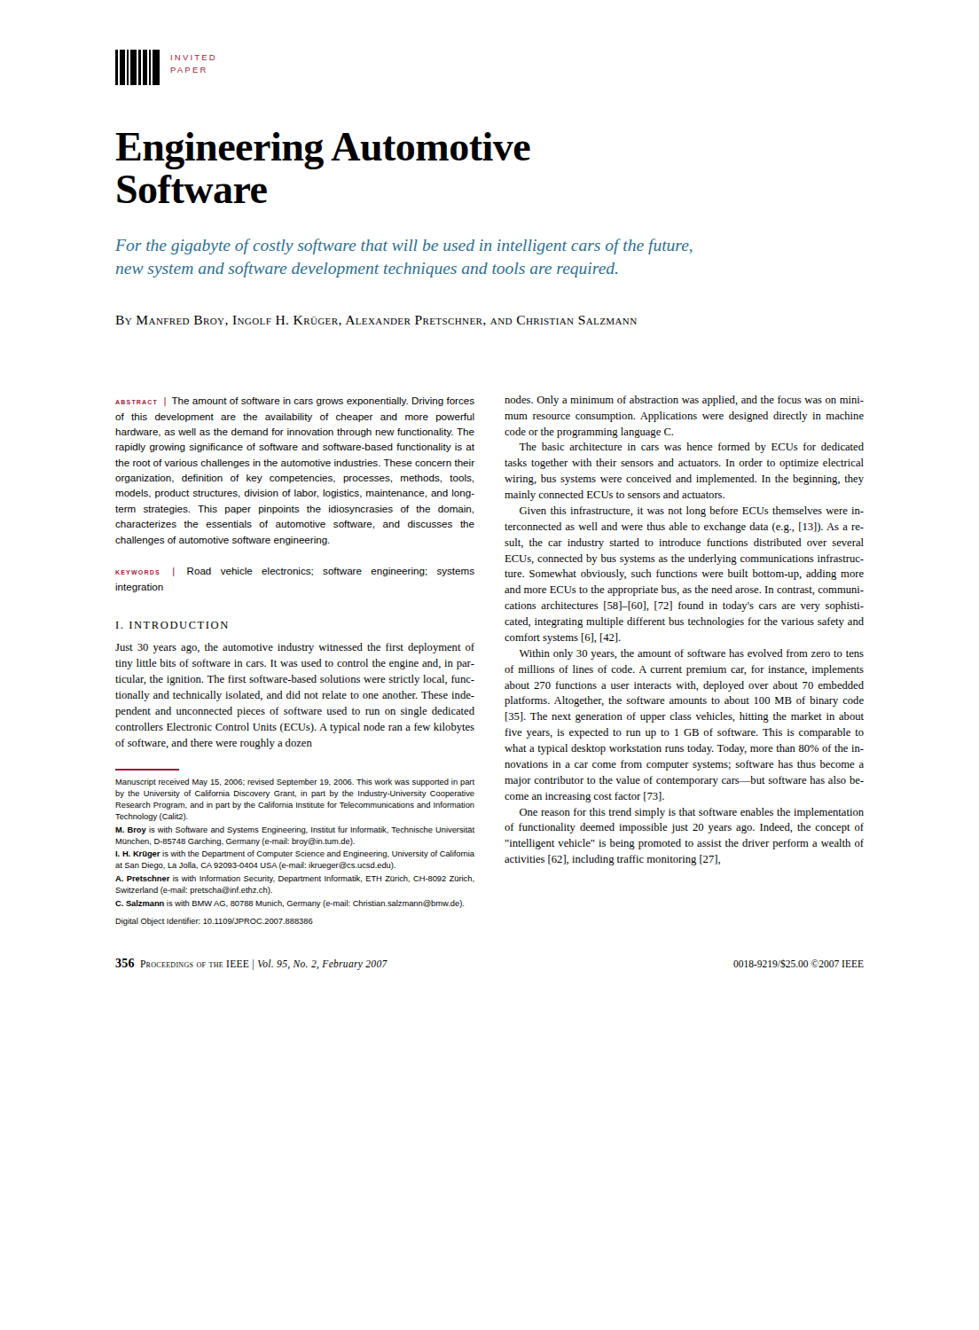INVITED
PAPER
Engineering Automotive
Software
For the gigabyte of costly software that will be used in intelligent cars of the future,
new system and software development techniques and tools are required.
By Manfred Broy, Ingolf H. Krüger, Alexander Pretschner, and Christian Salzmann
abstract | The amount of software in cars grows exponentially. Driving forces of this development are the availability of cheaper and more powerful hardware, as well as the demand for innovation through new functionality. The rapidly growing significance of software and software-based functionality is at the root of various challenges in the automotive industries. These concern their organization, definition of key competencies, processes, methods, tools, models, product structures, division of labor, logistics, maintenance, and long-term strategies. This paper pinpoints the idiosyncrasies of the domain, characterizes the essentials of automotive software, and discusses the challenges of automotive software engineering.
keywords | Road vehicle electronics; software engineering; systems integration
I. INTRODUCTION
Just 30 years ago, the automotive industry witnessed the first deployment of tiny little bits of software in cars. It was used to control the engine and, in particular, the ignition. The first software-based solutions were strictly local, functionally and technically isolated, and did not relate to one another. These independent and unconnected pieces of software used to run on single dedicated controllers Electronic Control Units (ECUs). A typical node ran a few kilobytes of software, and there were roughly a dozen
Manuscript received May 15, 2006; revised September 19, 2006. This work was supported in part by the University of California Discovery Grant, in part by the Industry-University Cooperative Research Program, and in part by the California Institute for Telecommunications and Information Technology (Calit2).
M. Broy is with Software and Systems Engineering, Institut fur Informatik, Technische Universität München, D-85748 Garching, Germany (e-mail: broy@in.tum.de).
I. H. Krüger is with the Department of Computer Science and Engineering, University of California at San Diego, La Jolla, CA 92093-0404 USA (e-mail: ikrueger@cs.ucsd.edu).
A. Pretschner is with Information Security, Department Informatik, ETH Zürich, CH-8092 Zürich, Switzerland (e-mail: pretscha@inf.ethz.ch).
C. Salzmann is with BMW AG, 80788 Munich, Germany (e-mail: Christian.salzmann@bmw.de).
Digital Object Identifier: 10.1109/JPROC.2007.888386
nodes. Only a minimum of abstraction was applied, and the focus was on minimum resource consumption. Applications were designed directly in machine code or the programming language C.
The basic architecture in cars was hence formed by ECUs for dedicated tasks together with their sensors and actuators. In order to optimize electrical wiring, bus systems were conceived and implemented. In the beginning, they mainly connected ECUs to sensors and actuators.
Given this infrastructure, it was not long before ECUs themselves were interconnected as well and were thus able to exchange data (e.g., [13]). As a result, the car industry started to introduce functions distributed over several ECUs, connected by bus systems as the underlying communications infrastructure. Somewhat obviously, such functions were built bottom-up, adding more and more ECUs to the appropriate bus, as the need arose. In contrast, communications architectures [58]–[60], [72] found in today's cars are very sophisticated, integrating multiple different bus technologies for the various safety and comfort systems [6], [42].
Within only 30 years, the amount of software has evolved from zero to tens of millions of lines of code. A current premium car, for instance, implements about 270 functions a user interacts with, deployed over about 70 embedded platforms. Altogether, the software amounts to about 100 MB of binary code [35]. The next generation of upper class vehicles, hitting the market in about five years, is expected to run up to 1 GB of software. This is comparable to what a typical desktop workstation runs today. Today, more than 80% of the innovations in a car come from computer systems; software has thus become a major contributor to the value of contemporary cars—but software has also become an increasing cost factor [73].
One reason for this trend simply is that software enables the implementation of functionality deemed impossible just 20 years ago. Indeed, the concept of "intelligent vehicle" is being promoted to assist the driver perform a wealth of activities [62], including traffic monitoring [27],
356 Proceedings of the IEEE | Vol. 95, No. 2, February 2007
0018-9219/$25.00 ©2007 IEEE